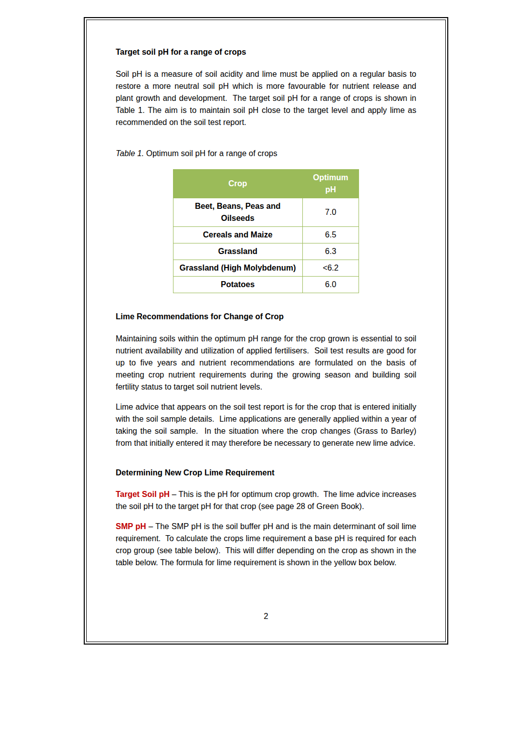Target soil pH for a range of crops
Soil pH is a measure of soil acidity and lime must be applied on a regular basis to restore a more neutral soil pH which is more favourable for nutrient release and plant growth and development. The target soil pH for a range of crops is shown in Table 1. The aim is to maintain soil pH close to the target level and apply lime as recommended on the soil test report.
Table 1. Optimum soil pH for a range of crops
| Crop | Optimum pH |
| --- | --- |
| Beet, Beans, Peas and Oilseeds | 7.0 |
| Cereals and Maize | 6.5 |
| Grassland | 6.3 |
| Grassland (High Molybdenum) | <6.2 |
| Potatoes | 6.0 |
Lime Recommendations for Change of Crop
Maintaining soils within the optimum pH range for the crop grown is essential to soil nutrient availability and utilization of applied fertilisers. Soil test results are good for up to five years and nutrient recommendations are formulated on the basis of meeting crop nutrient requirements during the growing season and building soil fertility status to target soil nutrient levels.
Lime advice that appears on the soil test report is for the crop that is entered initially with the soil sample details. Lime applications are generally applied within a year of taking the soil sample. In the situation where the crop changes (Grass to Barley) from that initially entered it may therefore be necessary to generate new lime advice.
Determining New Crop Lime Requirement
Target Soil pH – This is the pH for optimum crop growth. The lime advice increases the soil pH to the target pH for that crop (see page 28 of Green Book).
SMP pH – The SMP pH is the soil buffer pH and is the main determinant of soil lime requirement. To calculate the crops lime requirement a base pH is required for each crop group (see table below). This will differ depending on the crop as shown in the table below. The formula for lime requirement is shown in the yellow box below.
2